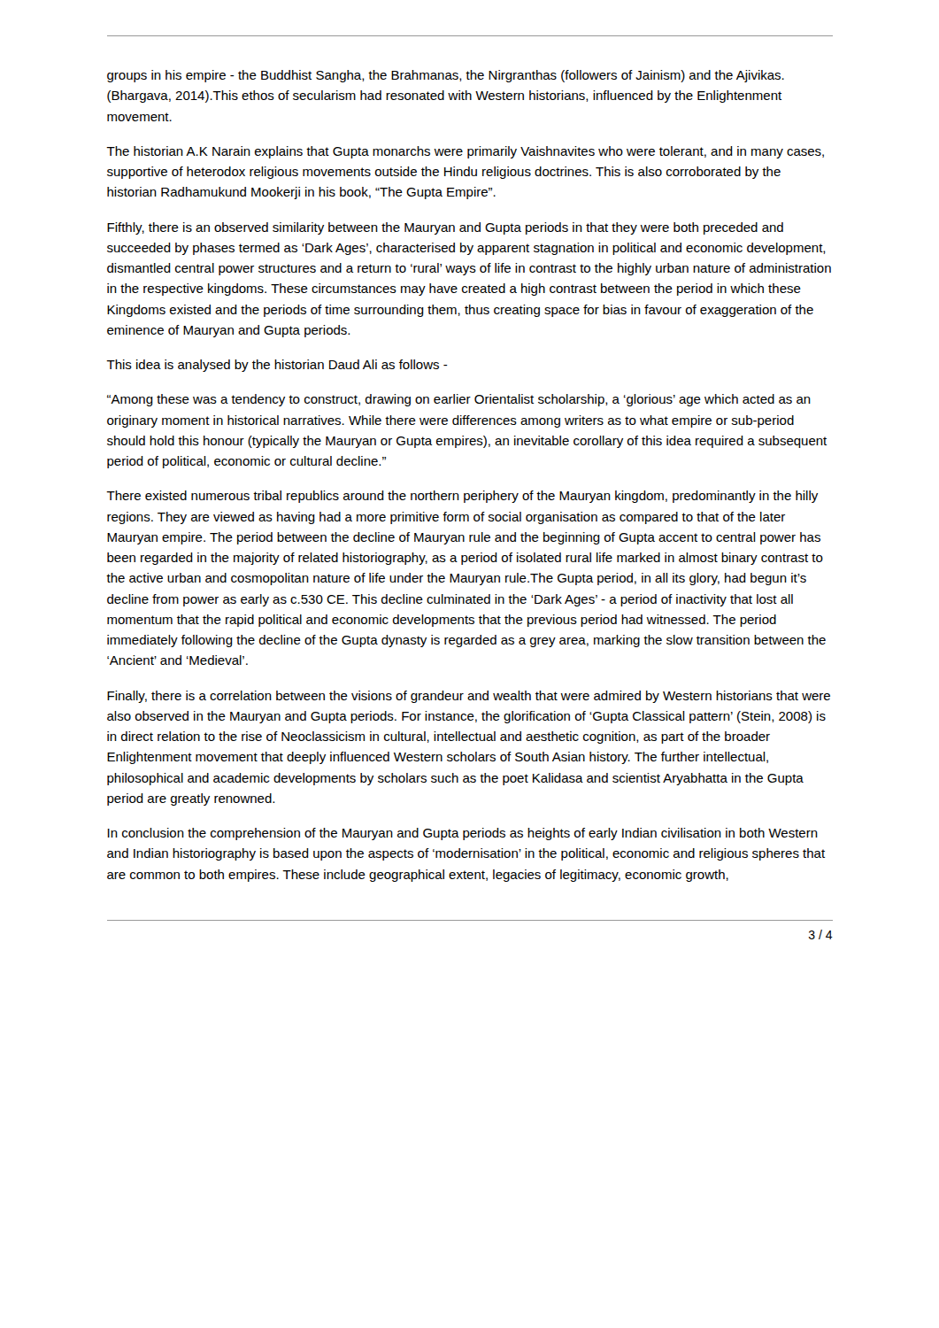groups in his empire - the Buddhist Sangha, the Brahmanas, the Nirgranthas (followers of Jainism) and the Ajivikas. (Bhargava, 2014).This ethos of secularism had resonated with Western historians, influenced by the Enlightenment movement.
The historian A.K Narain explains that Gupta monarchs were primarily Vaishnavites who were tolerant, and in many cases, supportive of heterodox religious movements outside the Hindu religious doctrines. This is also corroborated by the historian Radhamukund Mookerji in his book, “The Gupta Empire”.
Fifthly, there is an observed similarity between the Mauryan and Gupta periods in that they were both preceded and succeeded by phases termed as ‘Dark Ages’, characterised by apparent stagnation in political and economic development, dismantled central power structures and a return to ‘rural’ ways of life in contrast to the highly urban nature of administration in the respective kingdoms. These circumstances may have created a high contrast between the period in which these Kingdoms existed and the periods of time surrounding them, thus creating space for bias in favour of exaggeration of the eminence of Mauryan and Gupta periods.
This idea is analysed by the historian Daud Ali as follows -
“Among these was a tendency to construct, drawing on earlier Orientalist scholarship, a ‘glorious’ age which acted as an originary moment in historical narratives. While there were differences among writers as to what empire or sub-period should hold this honour (typically the Mauryan or Gupta empires), an inevitable corollary of this idea required a subsequent period of political, economic or cultural decline.”
There existed numerous tribal republics around the northern periphery of the Mauryan kingdom, predominantly in the hilly regions. They are viewed as having had a more primitive form of social organisation as compared to that of the later Mauryan empire. The period between the decline of Mauryan rule and the beginning of Gupta accent to central power has been regarded in the majority of related historiography, as a period of isolated rural life marked in almost binary contrast to the active urban and cosmopolitan nature of life under the Mauryan rule.The Gupta period, in all its glory, had begun it’s decline from power as early as c.530 CE. This decline culminated in the ‘Dark Ages’ - a period of inactivity that lost all momentum that the rapid political and economic developments that the previous period had witnessed. The period immediately following the decline of the Gupta dynasty is regarded as a grey area, marking the slow transition between the ‘Ancient’ and ‘Medieval’.
Finally, there is a correlation between the visions of grandeur and wealth that were admired by Western historians that were also observed in the Mauryan and Gupta periods. For instance, the glorification of ‘Gupta Classical pattern’ (Stein, 2008) is in direct relation to the rise of Neoclassicism in cultural, intellectual and aesthetic cognition, as part of the broader Enlightenment movement that deeply influenced Western scholars of South Asian history. The further intellectual, philosophical and academic developments by scholars such as the poet Kalidasa and scientist Aryabhatta in the Gupta period are greatly renowned.
In conclusion the comprehension of the Mauryan and Gupta periods as heights of early Indian civilisation in both Western and Indian historiography is based upon the aspects of ‘modernisation’ in the political, economic and religious spheres that are common to both empires. These include geographical extent, legacies of legitimacy, economic growth,
3 / 4